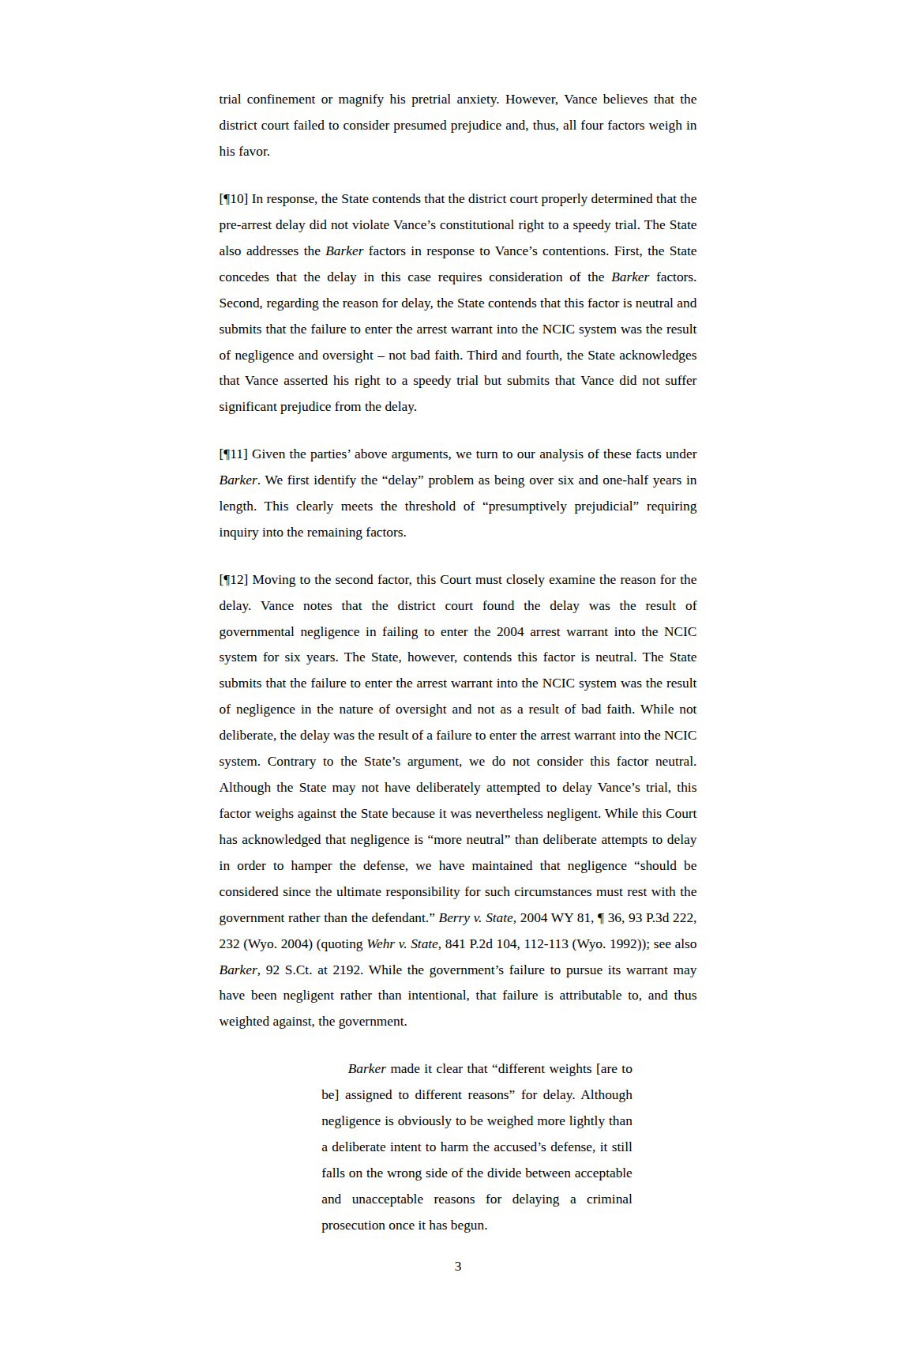trial confinement or magnify his pretrial anxiety. However, Vance believes that the district court failed to consider presumed prejudice and, thus, all four factors weigh in his favor.
[¶10] In response, the State contends that the district court properly determined that the pre-arrest delay did not violate Vance’s constitutional right to a speedy trial. The State also addresses the Barker factors in response to Vance’s contentions. First, the State concedes that the delay in this case requires consideration of the Barker factors. Second, regarding the reason for delay, the State contends that this factor is neutral and submits that the failure to enter the arrest warrant into the NCIC system was the result of negligence and oversight – not bad faith. Third and fourth, the State acknowledges that Vance asserted his right to a speedy trial but submits that Vance did not suffer significant prejudice from the delay.
[¶11] Given the parties’ above arguments, we turn to our analysis of these facts under Barker. We first identify the “delay” problem as being over six and one-half years in length. This clearly meets the threshold of “presumptively prejudicial” requiring inquiry into the remaining factors.
[¶12] Moving to the second factor, this Court must closely examine the reason for the delay. Vance notes that the district court found the delay was the result of governmental negligence in failing to enter the 2004 arrest warrant into the NCIC system for six years. The State, however, contends this factor is neutral. The State submits that the failure to enter the arrest warrant into the NCIC system was the result of negligence in the nature of oversight and not as a result of bad faith. While not deliberate, the delay was the result of a failure to enter the arrest warrant into the NCIC system. Contrary to the State’s argument, we do not consider this factor neutral. Although the State may not have deliberately attempted to delay Vance’s trial, this factor weighs against the State because it was nevertheless negligent. While this Court has acknowledged that negligence is “more neutral” than deliberate attempts to delay in order to hamper the defense, we have maintained that negligence “should be considered since the ultimate responsibility for such circumstances must rest with the government rather than the defendant.” Berry v. State, 2004 WY 81, ¶ 36, 93 P.3d 222, 232 (Wyo. 2004) (quoting Wehr v. State, 841 P.2d 104, 112-113 (Wyo. 1992)); see also Barker, 92 S.Ct. at 2192. While the government’s failure to pursue its warrant may have been negligent rather than intentional, that failure is attributable to, and thus weighted against, the government.
Barker made it clear that “different weights [are to be] assigned to different reasons” for delay. Although negligence is obviously to be weighed more lightly than a deliberate intent to harm the accused’s defense, it still falls on the wrong side of the divide between acceptable and unacceptable reasons for delaying a criminal prosecution once it has begun.
3